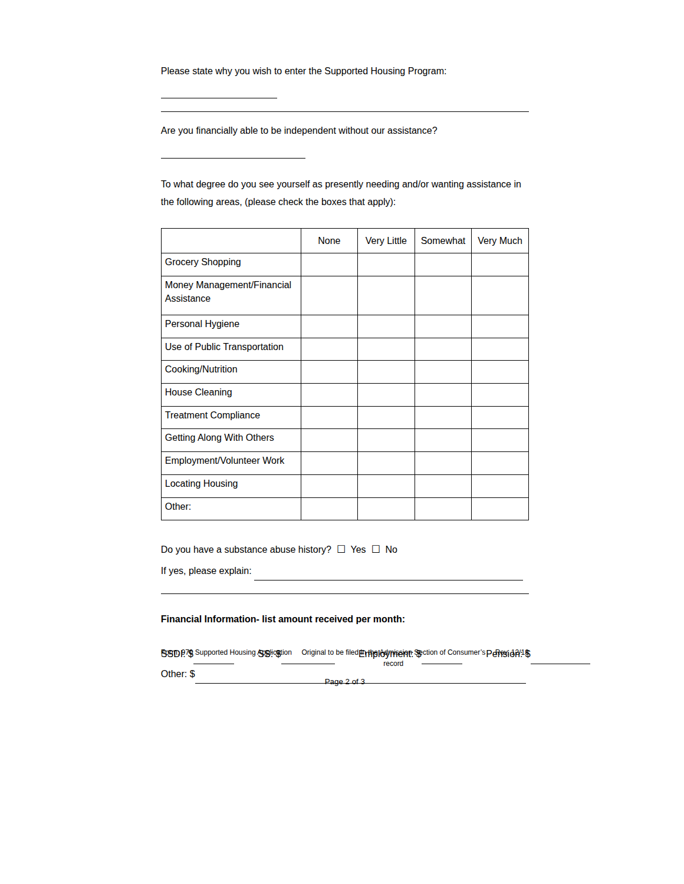Please state why you wish to enter the Supported Housing Program:
Are you financially able to be independent without our assistance?
To what degree do you see yourself as presently needing and/or wanting assistance in the following areas, (please check the boxes that apply):
| | None | Very Little | Somewhat | Very Much |
| --- | --- | --- | --- | --- |
| Grocery Shopping | | | | |
| Money Management/Financial Assistance | | | | |
| Personal Hygiene | | | | |
| Use of Public Transportation | | | | |
| Cooking/Nutrition | | | | |
| House Cleaning | | | | |
| Treatment Compliance | | | | |
| Getting Along With Others | | | | |
| Employment/Volunteer Work | | | | |
| Locating Housing | | | | |
| Other: | | | | |
Do you have a substance abuse history? ☐ Yes ☐ No
If yes, please explain:
Financial Information- list amount received per month:
SSDI: $ SS: $ Employment: $ Pension: $
Other: $
Form: 970 Supported Housing Application Original to be filed in the Admission Section of Consumer’s record Rev. 12/18
Page 2 of 3